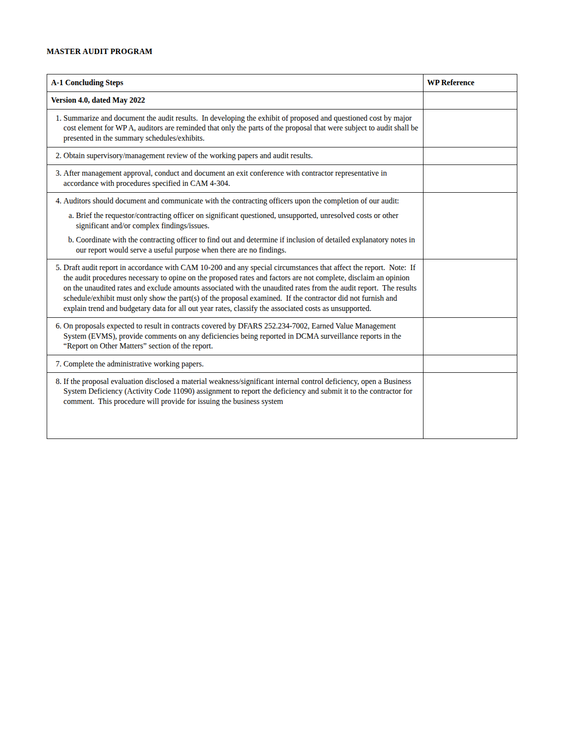MASTER AUDIT PROGRAM
| A-1 Concluding Steps | WP Reference |
| --- | --- |
| Version 4.0, dated May 2022 | |
| Summarize and document the audit results. In developing the exhibit of proposed and questioned cost by major cost element for WP A, auditors are reminded that only the parts of the proposal that were subject to audit shall be presented in the summary schedules/exhibits. | |
| Obtain supervisory/management review of the working papers and audit results. | |
| After management approval, conduct and document an exit conference with contractor representative in accordance with procedures specified in CAM 4-304. | |
| Auditors should document and communicate with the contracting officers upon the completion of our audit: Brief the requestor/contracting officer on significant questioned, unsupported, unresolved costs or other significant and/or complex findings/issues. Coordinate with the contracting officer to find out and determine if inclusion of detailed explanatory notes in our report would serve a useful purpose when there are no findings. | |
| Draft audit report in accordance with CAM 10-200 and any special circumstances that affect the report. Note: If the audit procedures necessary to opine on the proposed rates and factors are not complete, disclaim an opinion on the unaudited rates and exclude amounts associated with the unaudited rates from the audit report. The results schedule/exhibit must only show the part(s) of the proposal examined. If the contractor did not furnish and explain trend and budgetary data for all out year rates, classify the associated costs as unsupported. | |
| On proposals expected to result in contracts covered by DFARS 252.234-7002, Earned Value Management System (EVMS), provide comments on any deficiencies being reported in DCMA surveillance reports in the “Report on Other Matters” section of the report. | |
| Complete the administrative working papers. | |
| If the proposal evaluation disclosed a material weakness/significant internal control deficiency, open a Business System Deficiency (Activity Code 11090) assignment to report the deficiency and submit it to the contractor for comment. This procedure will provide for issuing the business system | |